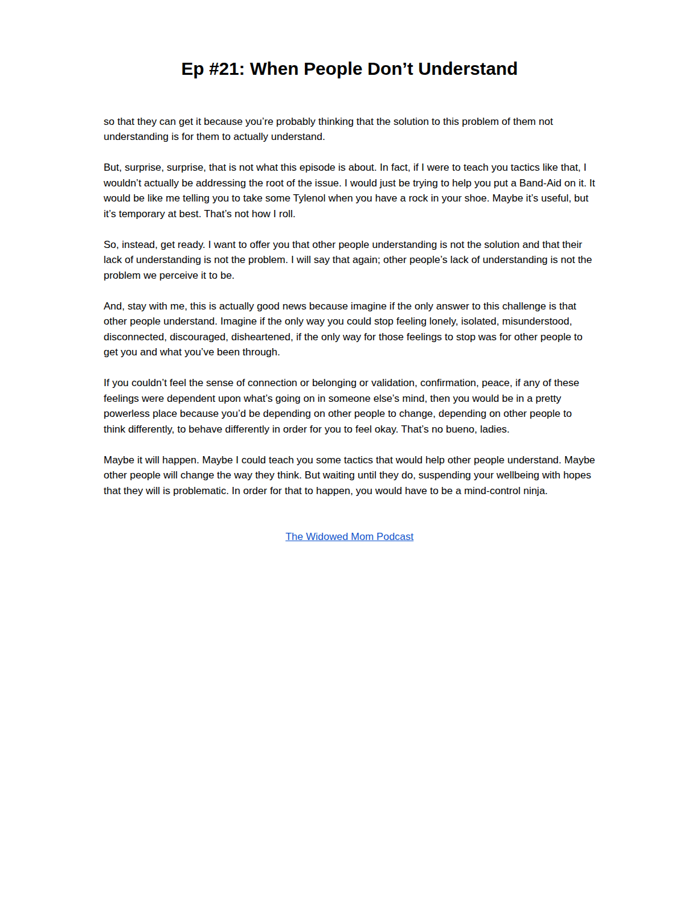Ep #21: When People Don’t Understand
so that they can get it because you’re probably thinking that the solution to this problem of them not understanding is for them to actually understand.
But, surprise, surprise, that is not what this episode is about. In fact, if I were to teach you tactics like that, I wouldn’t actually be addressing the root of the issue. I would just be trying to help you put a Band-Aid on it. It would be like me telling you to take some Tylenol when you have a rock in your shoe. Maybe it’s useful, but it’s temporary at best. That’s not how I roll.
So, instead, get ready. I want to offer you that other people understanding is not the solution and that their lack of understanding is not the problem. I will say that again; other people’s lack of understanding is not the problem we perceive it to be.
And, stay with me, this is actually good news because imagine if the only answer to this challenge is that other people understand. Imagine if the only way you could stop feeling lonely, isolated, misunderstood, disconnected, discouraged, disheartened, if the only way for those feelings to stop was for other people to get you and what you’ve been through.
If you couldn’t feel the sense of connection or belonging or validation, confirmation, peace, if any of these feelings were dependent upon what’s going on in someone else’s mind, then you would be in a pretty powerless place because you’d be depending on other people to change, depending on other people to think differently, to behave differently in order for you to feel okay. That’s no bueno, ladies.
Maybe it will happen. Maybe I could teach you some tactics that would help other people understand. Maybe other people will change the way they think. But waiting until they do, suspending your wellbeing with hopes that they will is problematic. In order for that to happen, you would have to be a mind-control ninja.
The Widowed Mom Podcast